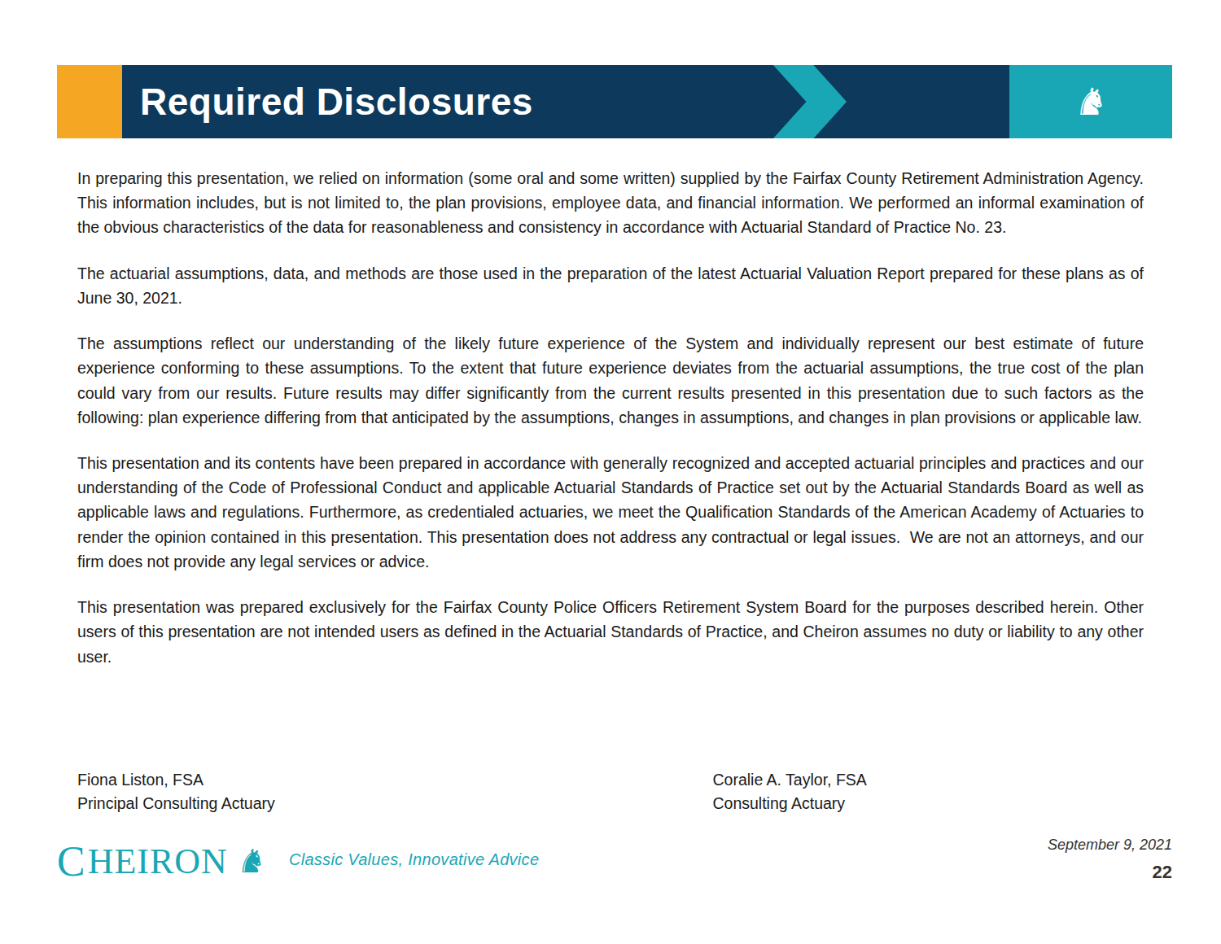Required Disclosures
♞
In preparing this presentation, we relied on information (some oral and some written) supplied by the Fairfax County Retirement Administration Agency. This information includes, but is not limited to, the plan provisions, employee data, and financial information. We performed an informal examination of the obvious characteristics of the data for reasonableness and consistency in accordance with Actuarial Standard of Practice No. 23.
The actuarial assumptions, data, and methods are those used in the preparation of the latest Actuarial Valuation Report prepared for these plans as of June 30, 2021.
The assumptions reflect our understanding of the likely future experience of the System and individually represent our best estimate of future experience conforming to these assumptions. To the extent that future experience deviates from the actuarial assumptions, the true cost of the plan could vary from our results. Future results may differ significantly from the current results presented in this presentation due to such factors as the following: plan experience differing from that anticipated by the assumptions, changes in assumptions, and changes in plan provisions or applicable law.
This presentation and its contents have been prepared in accordance with generally recognized and accepted actuarial principles and practices and our understanding of the Code of Professional Conduct and applicable Actuarial Standards of Practice set out by the Actuarial Standards Board as well as applicable laws and regulations. Furthermore, as credentialed actuaries, we meet the Qualification Standards of the American Academy of Actuaries to render the opinion contained in this presentation. This presentation does not address any contractual or legal issues. We are not an attorneys, and our firm does not provide any legal services or advice.
This presentation was prepared exclusively for the Fairfax County Police Officers Retirement System Board for the purposes described herein. Other users of this presentation are not intended users as defined in the Actuarial Standards of Practice, and Cheiron assumes no duty or liability to any other user.
Fiona Liston, FSA
Principal Consulting Actuary
Coralie A. Taylor, FSA
Consulting Actuary
CHEIRON♞
Classic Values, Innovative Advice
September 9, 2021
22